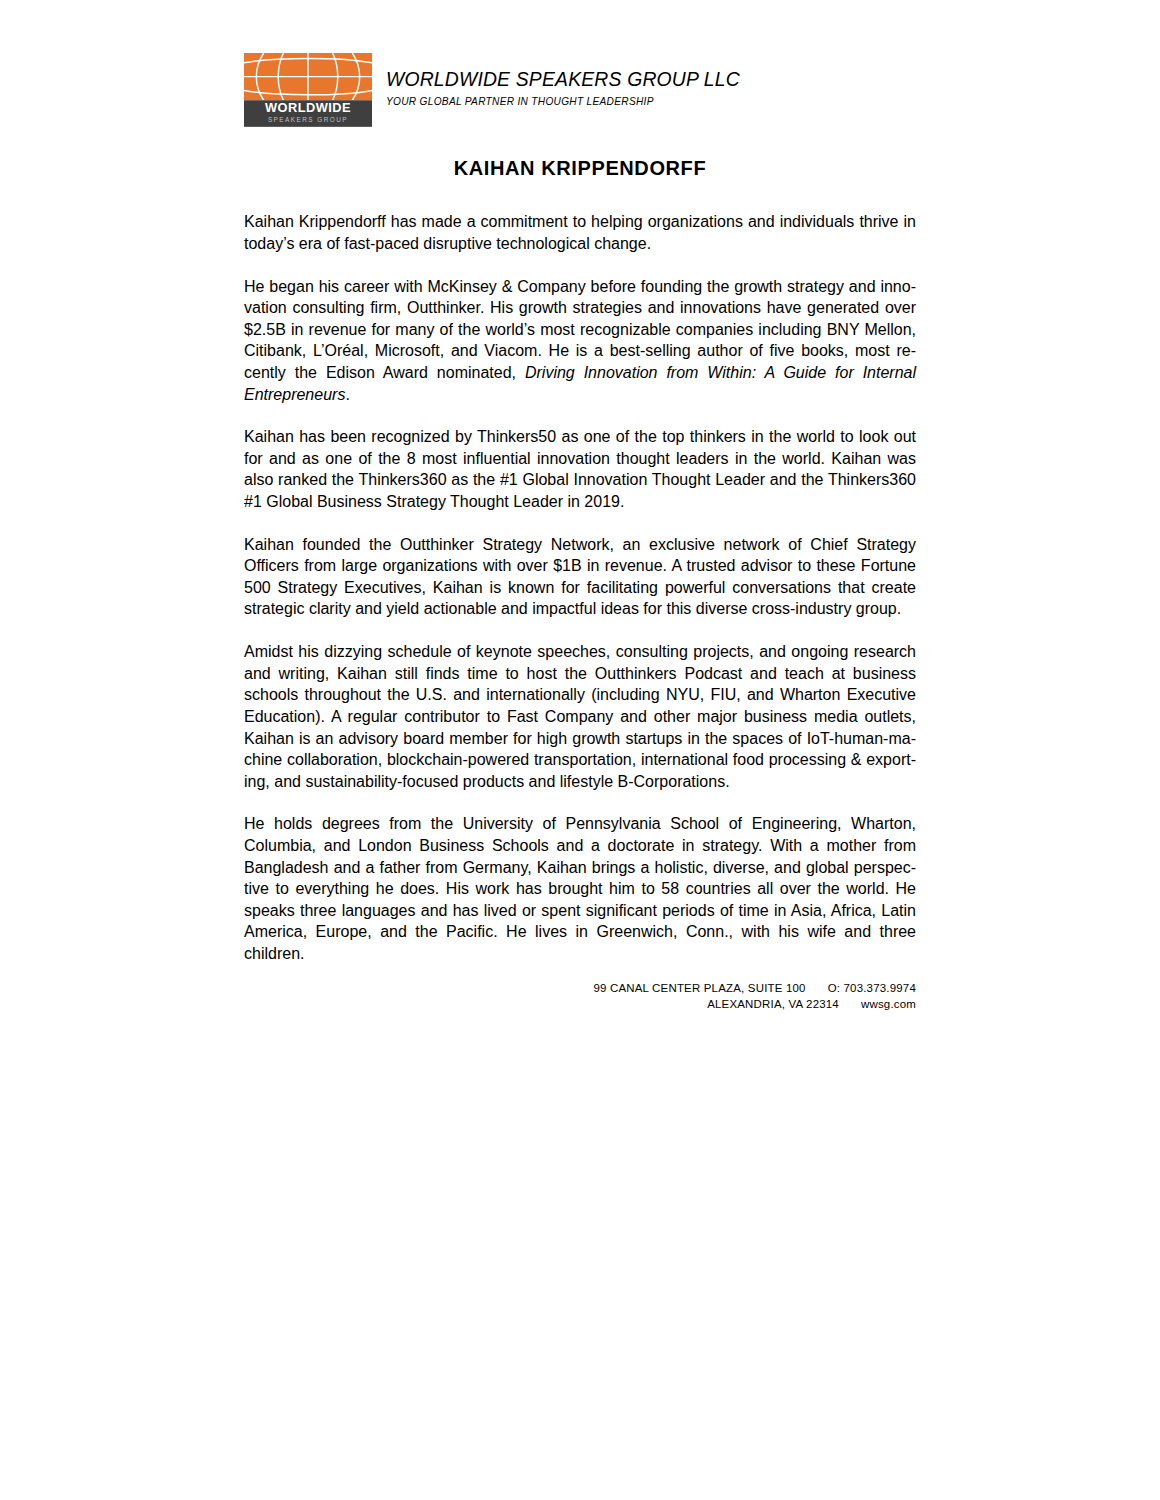WORLDWIDE SPEAKERS GROUP
WORLDWIDE SPEAKERS GROUP LLC
YOUR GLOBAL PARTNER IN THOUGHT LEADERSHIP
KAIHAN KRIPPENDORFF
Kaihan Krippendorff has made a commitment to helping organizations and individuals thrive in today’s era of fast-paced disruptive technological change.
He began his career with McKinsey & Company before founding the growth strategy and innovation consulting firm, Outthinker. His growth strategies and innovations have generated over $2.5B in revenue for many of the world’s most recognizable companies including BNY Mellon, Citibank, L’Oréal, Microsoft, and Viacom. He is a best-selling author of five books, most recently the Edison Award nominated, Driving Innovation from Within: A Guide for Internal Entrepreneurs.
Kaihan has been recognized by Thinkers50 as one of the top thinkers in the world to look out for and as one of the 8 most influential innovation thought leaders in the world. Kaihan was also ranked the Thinkers360 as the #1 Global Innovation Thought Leader and the Thinkers360 #1 Global Business Strategy Thought Leader in 2019.
Kaihan founded the Outthinker Strategy Network, an exclusive network of Chief Strategy Officers from large organizations with over $1B in revenue. A trusted advisor to these Fortune 500 Strategy Executives, Kaihan is known for facilitating powerful conversations that create strategic clarity and yield actionable and impactful ideas for this diverse cross-industry group.
Amidst his dizzying schedule of keynote speeches, consulting projects, and ongoing research and writing, Kaihan still finds time to host the Outthinkers Podcast and teach at business schools throughout the U.S. and internationally (including NYU, FIU, and Wharton Executive Education). A regular contributor to Fast Company and other major business media outlets, Kaihan is an advisory board member for high growth startups in the spaces of IoT-human-machine collaboration, blockchain-powered transportation, international food processing & exporting, and sustainability-focused products and lifestyle B-Corporations.
He holds degrees from the University of Pennsylvania School of Engineering, Wharton, Columbia, and London Business Schools and a doctorate in strategy. With a mother from Bangladesh and a father from Germany, Kaihan brings a holistic, diverse, and global perspective to everything he does. His work has brought him to 58 countries all over the world. He speaks three languages and has lived or spent significant periods of time in Asia, Africa, Latin America, Europe, and the Pacific. He lives in Greenwich, Conn., with his wife and three children.
99 CANAL CENTER PLAZA, SUITE 100 O: 703.373.9974 ALEXANDRIA, VA 22314 wwsg.com